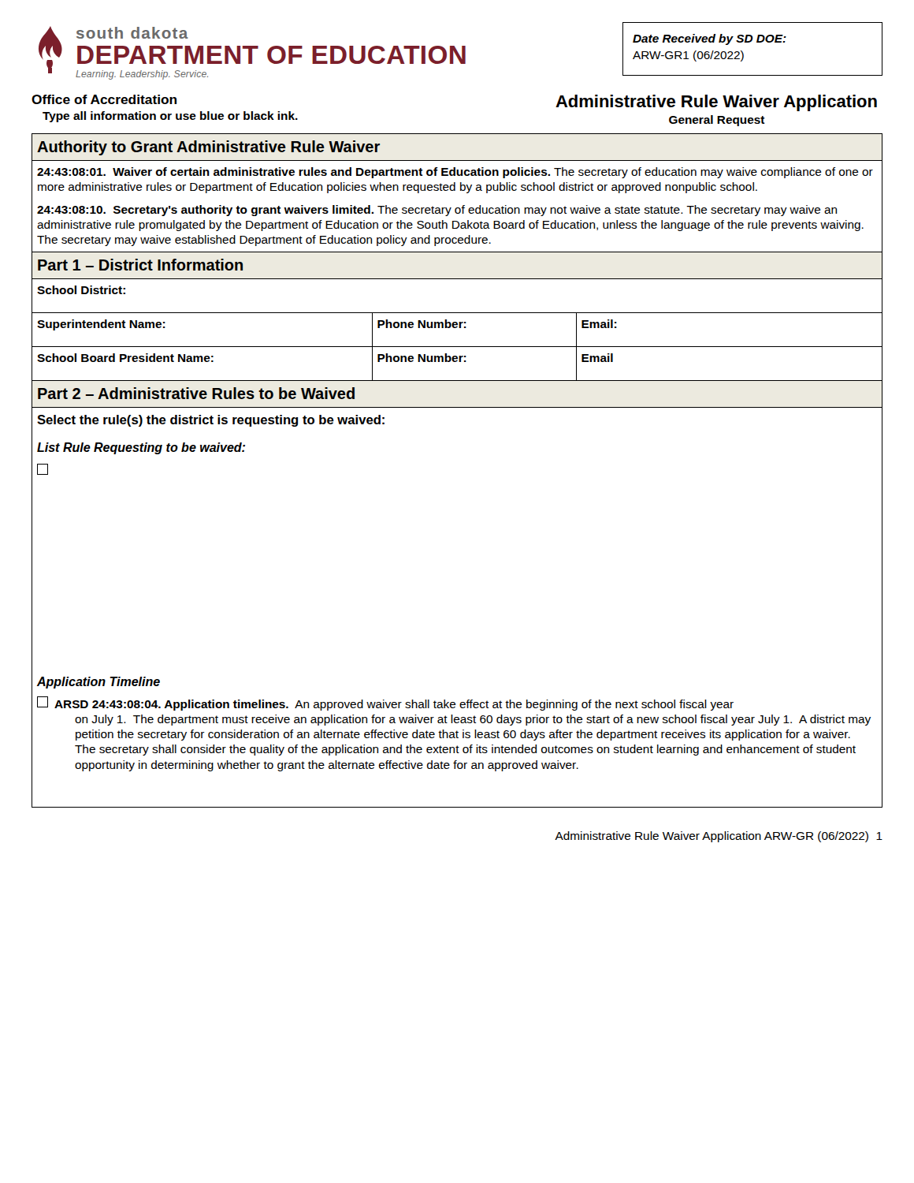south dakota
Department of Education
Learning. Leadership. Service.
Date Received by SD DOE:
ARW-GR1 (06/2022)
Office of Accreditation
Type all information or use blue or black ink.
Administrative Rule Waiver Application
General Request
| Authority to Grant Administrative Rule Waiver |
| 24:43:08:01. Waiver of certain administrative rules and Department of Education policies. The secretary of education may waive compliance of one or more administrative rules or Department of Education policies when requested by a public school district or approved nonpublic school. 24:43:08:10. Secretary's authority to grant waivers limited. The secretary of education may not waive a state statute. The secretary may waive an administrative rule promulgated by the Department of Education or the South Dakota Board of Education, unless the language of the rule prevents waiving. The secretary may waive established Department of Education policy and procedure. |
| Part 1 – District Information |
| School District: |
| Superintendent Name: | Phone Number: | Email: |
| School Board President Name: | Phone Number: | Email |
| Part 2 – Administrative Rules to be Waived |
| Select the rule(s) the district is requesting to be waived: List Rule Requesting to be waived: Application Timeline ARSD 24:43:08:04. Application timelines. An approved waiver shall take effect at the beginning of the next school fiscal year on July 1. The department must receive an application for a waiver at least 60 days prior to the start of a new school fiscal year July 1. A district may petition the secretary for consideration of an alternate effective date that is least 60 days after the department receives its application for a waiver. The secretary shall consider the quality of the application and the extent of its intended outcomes on student learning and enhancement of student opportunity in determining whether to grant the alternate effective date for an approved waiver. |
Administrative Rule Waiver Application ARW-GR (06/2022) 1